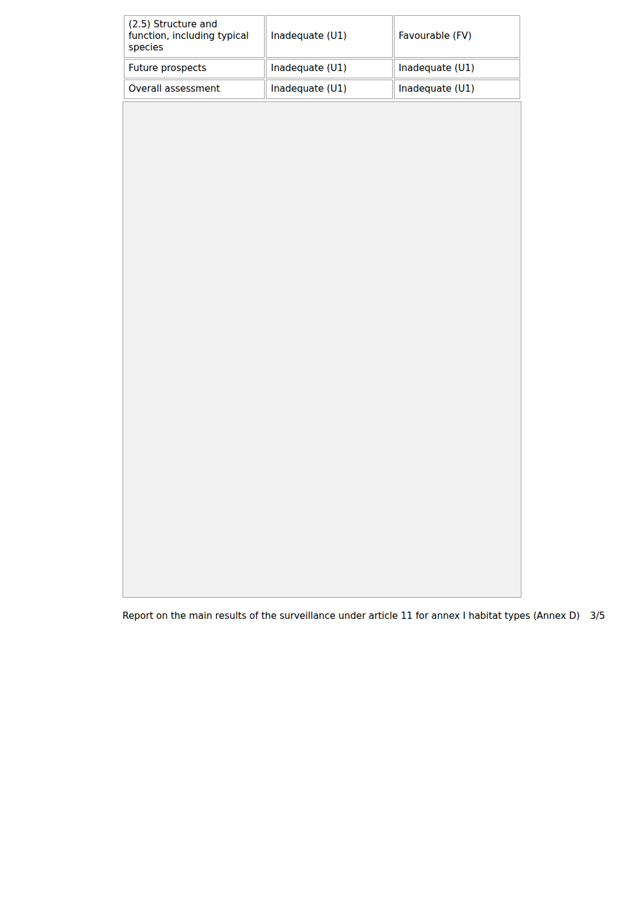| (2.5) Structure and function, including typical species | Inadequate (U1) | Favourable (FV) |
| Future prospects | Inadequate (U1) | Inadequate (U1) |
| Overall assessment | Inadequate (U1) | Inadequate (U1) |
Report on the main results of the surveillance under article 11 for annex I habitat types (Annex D)3/5